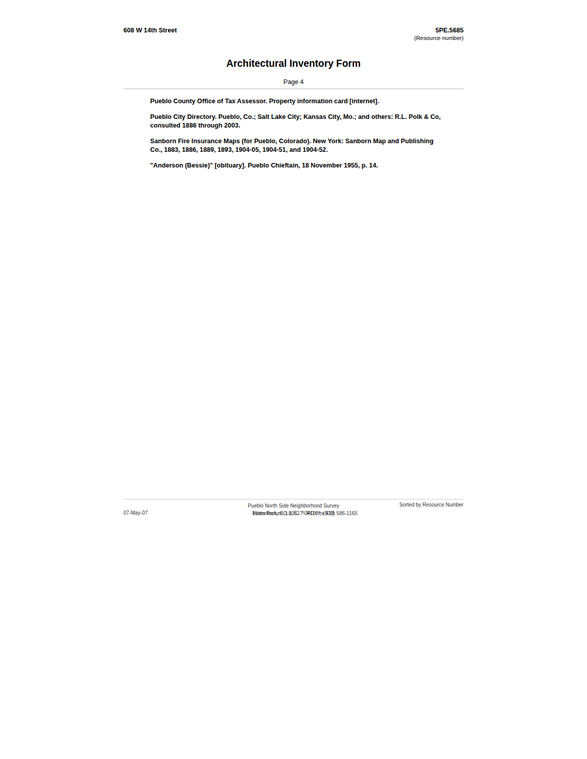608 W 14th Street
5PE.5685
(Resource number)
Architectural Inventory Form
Page 4
Pueblo County Office of Tax Assessor. Property information card [internet].
Pueblo City Directory. Pueblo, Co.; Salt Lake City; Kansas City, Mo.; and others: R.L. Polk & Co, consulted 1886 through 2003.
Sanborn Fire Insurance Maps (for Pueblo, Colorado). New York: Sanborn Map and Publishing Co., 1883, 1886, 1889, 1893, 1904-05, 1904-51, and 1904-52.
"Anderson (Bessie)" [obituary]. Pueblo Chieftain, 18 November 1955, p. 14.
Pueblo North Side Neighborhood Survey
Historitecture, L.L.C. * PO Box 419
07-May-07
Estes Park, CO 80517-0419 * (970) 586-1165
Sorted by Resource Number